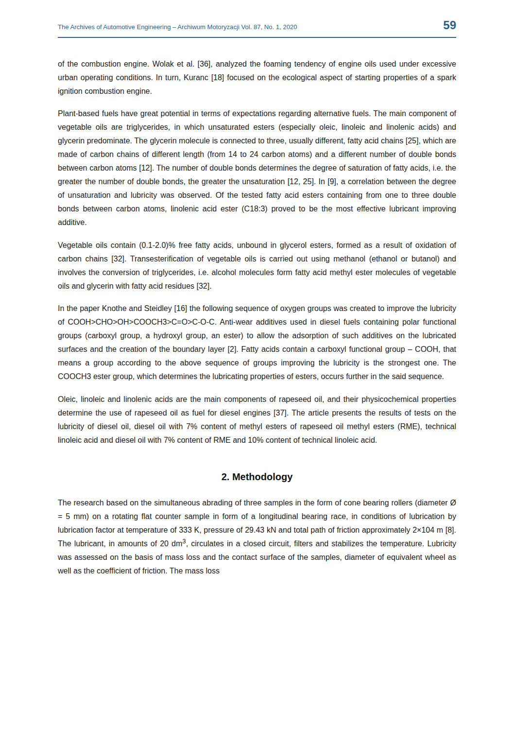The Archives of Automotive Engineering – Archiwum Motoryzacji Vol. 87, No. 1, 2020 59
of the combustion engine. Wolak et al. [36], analyzed the foaming tendency of engine oils used under excessive urban operating conditions. In turn, Kuranc [18] focused on the ecological aspect of starting properties of a spark ignition combustion engine.
Plant-based fuels have great potential in terms of expectations regarding alternative fuels. The main component of vegetable oils are triglycerides, in which unsaturated esters (especially oleic, linoleic and linolenic acids) and glycerin predominate. The glycerin molecule is connected to three, usually different, fatty acid chains [25], which are made of carbon chains of different length (from 14 to 24 carbon atoms) and a different number of double bonds between carbon atoms [12]. The number of double bonds determines the degree of saturation of fatty acids, i.e. the greater the number of double bonds, the greater the unsaturation [12, 25]. In [9], a correlation between the degree of unsaturation and lubricity was observed. Of the tested fatty acid esters containing from one to three double bonds between carbon atoms, linolenic acid ester (C18:3) proved to be the most effective lubricant improving additive.
Vegetable oils contain (0.1-2.0)% free fatty acids, unbound in glycerol esters, formed as a result of oxidation of carbon chains [32]. Transesterification of vegetable oils is carried out using methanol (ethanol or butanol) and involves the conversion of triglycerides, i.e. alcohol molecules form fatty acid methyl ester molecules of vegetable oils and glycerin with fatty acid residues [32].
In the paper Knothe and Steidley [16] the following sequence of oxygen groups was created to improve the lubricity of COOH>CHO>OH>COOCH3>C=O>C-O-C. Anti-wear additives used in diesel fuels containing polar functional groups (carboxyl group, a hydroxyl group, an ester) to allow the adsorption of such additives on the lubricated surfaces and the creation of the boundary layer [2]. Fatty acids contain a carboxyl functional group – COOH, that means a group according to the above sequence of groups improving the lubricity is the strongest one. The COOCH3 ester group, which determines the lubricating properties of esters, occurs further in the said sequence.
Oleic, linoleic and linolenic acids are the main components of rapeseed oil, and their physicochemical properties determine the use of rapeseed oil as fuel for diesel engines [37]. The article presents the results of tests on the lubricity of diesel oil, diesel oil with 7% content of methyl esters of rapeseed oil methyl esters (RME), technical linoleic acid and diesel oil with 7% content of RME and 10% content of technical linoleic acid.
2. Methodology
The research based on the simultaneous abrading of three samples in the form of cone bearing rollers (diameter Ø = 5 mm) on a rotating flat counter sample in form of a longitudinal bearing race, in conditions of lubrication by lubrication factor at temperature of 333 K, pressure of 29.43 kN and total path of friction approximately 2×104 m [8]. The lubricant, in amounts of 20 dm3, circulates in a closed circuit, filters and stabilizes the temperature. Lubricity was assessed on the basis of mass loss and the contact surface of the samples, diameter of equivalent wheel as well as the coefficient of friction. The mass loss